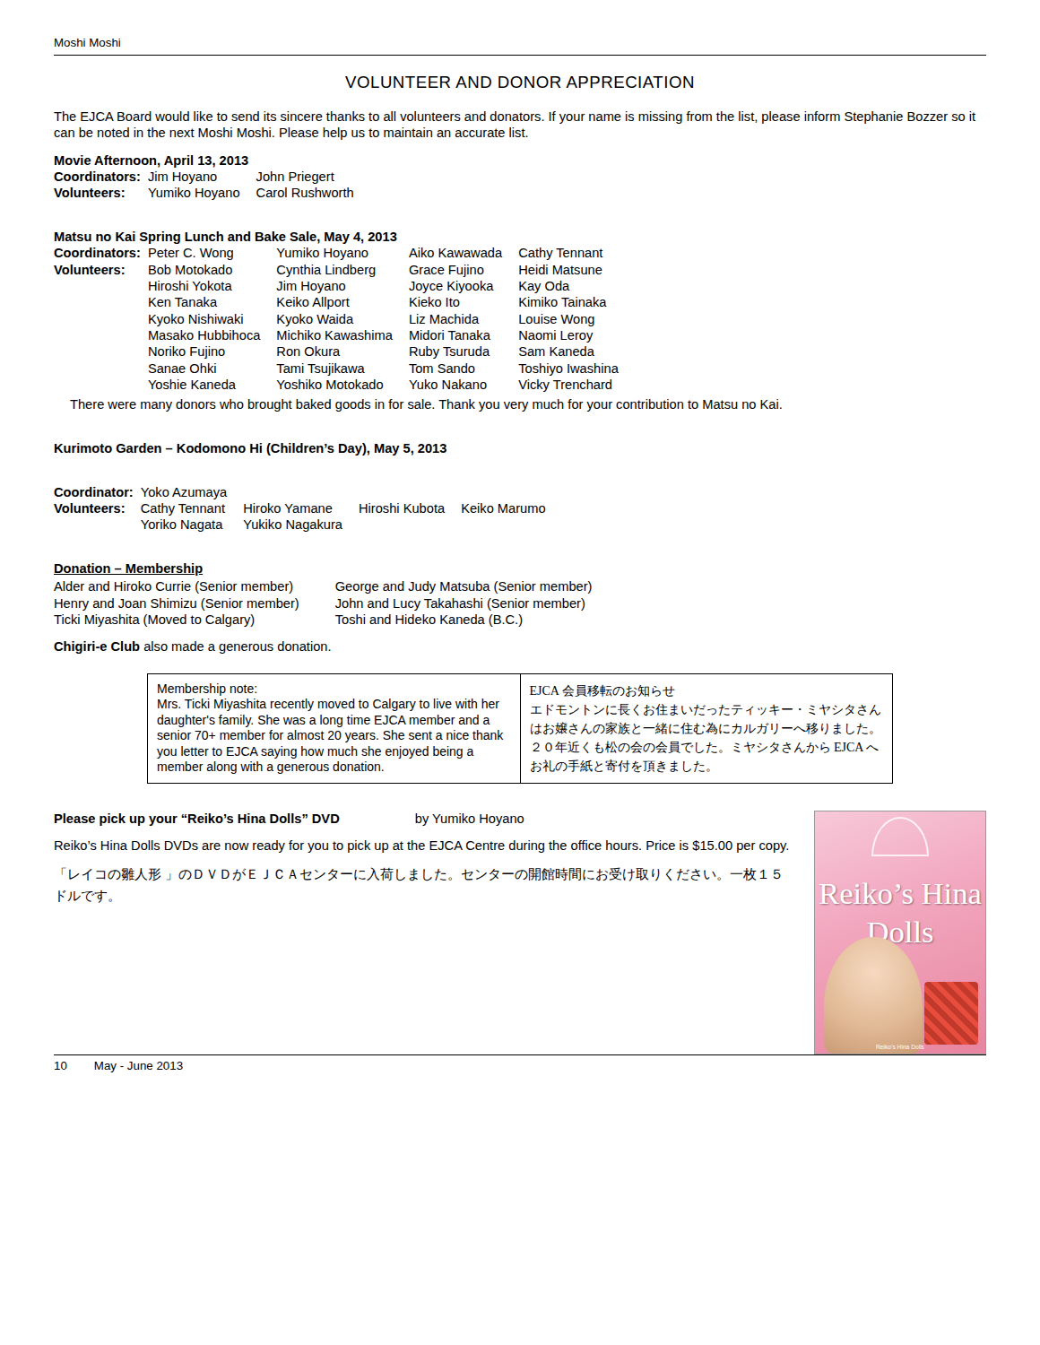Moshi Moshi
VOLUNTEER AND DONOR APPRECIATION
The EJCA Board would like to send its sincere thanks to all volunteers and donators. If your name is missing from the list, please inform Stephanie Bozzer so it can be noted in the next Moshi Moshi. Please help us to maintain an accurate list.
Movie Afternoon, April 13, 2013
| Coordinators: | Jim Hoyano | John Priegert |
| Volunteers: | Yumiko Hoyano | Carol Rushworth |
Matsu no Kai Spring Lunch and Bake Sale, May 4, 2013
| Coordinators: | Peter C. Wong | Yumiko Hoyano | Aiko Kawawada | Cathy Tennant |
| Volunteers: | Bob Motokado | Cynthia Lindberg | Grace Fujino | Heidi Matsune |
| | Hiroshi Yokota | Jim Hoyano | Joyce Kiyooka | Kay Oda |
| | Ken Tanaka | Keiko Allport | Kieko Ito | Kimiko Tainaka |
| | Kyoko Nishiwaki | Kyoko Waida | Liz Machida | Louise Wong |
| | Masako Hubbihoca | Michiko Kawashima | Midori Tanaka | Naomi Leroy |
| | Noriko Fujino | Ron Okura | Ruby Tsuruda | Sam Kaneda |
| | Sanae Ohki | Tami Tsujikawa | Tom Sando | Toshiyo Iwashina |
| | Yoshie Kaneda | Yoshiko Motokado | Yuko Nakano | Vicky Trenchard |
There were many donors who brought baked goods in for sale. Thank you very much for your contribution to Matsu no Kai.
Kurimoto Garden – Kodomono Hi (Children’s Day), May 5, 2013
| Coordinator: | Yoko Azumaya |
| Volunteers: | Cathy Tennant | Hiroko Yamane | Hiroshi Kubota | Keiko Marumo |
| | Yoriko Nagata | Yukiko Nagakura |
Donation – Membership
| Alder and Hiroko Currie (Senior member) | George and Judy Matsuba (Senior member) |
| Henry and Joan Shimizu (Senior member) | John and Lucy Takahashi (Senior member) |
| Ticki Miyashita (Moved to Calgary) | Toshi and Hideko Kaneda (B.C.) |
Chigiri-e Club also made a generous donation.
| Membership note: Mrs. Ticki Miyashita recently moved to Calgary to live with her daughter's family. She was a long time EJCA member and a senior 70+ member for almost 20 years. She sent a nice thank you letter to EJCA saying how much she enjoyed being a member along with a generous donation. | EJCA 会員移転のお知らせ エドモントンに長くお住まいだったティッキー・ミヤシタさんはお嬢さんの家族と一緒に住む為にカルガリーへ移りました。２０年近くも松の会の会員でした。ミヤシタさんから EJCA へお礼の手紙と寄付を頂きました。 |
Reiko’s Hina Dolls
Reiko’s Hina Dolls
Please pick up your “Reiko’s Hina Dolls” DVD by Yumiko Hoyano
Reiko’s Hina Dolls DVDs are now ready for you to pick up at the EJCA Centre during the office hours. Price is $15.00 per copy.
「レイコの雛人形 」のＤＶＤがＥＪＣＡセンターに入荷しました。センターの開館時間にお受け取りください。一枚１５ドルです。
10 May - June 2013